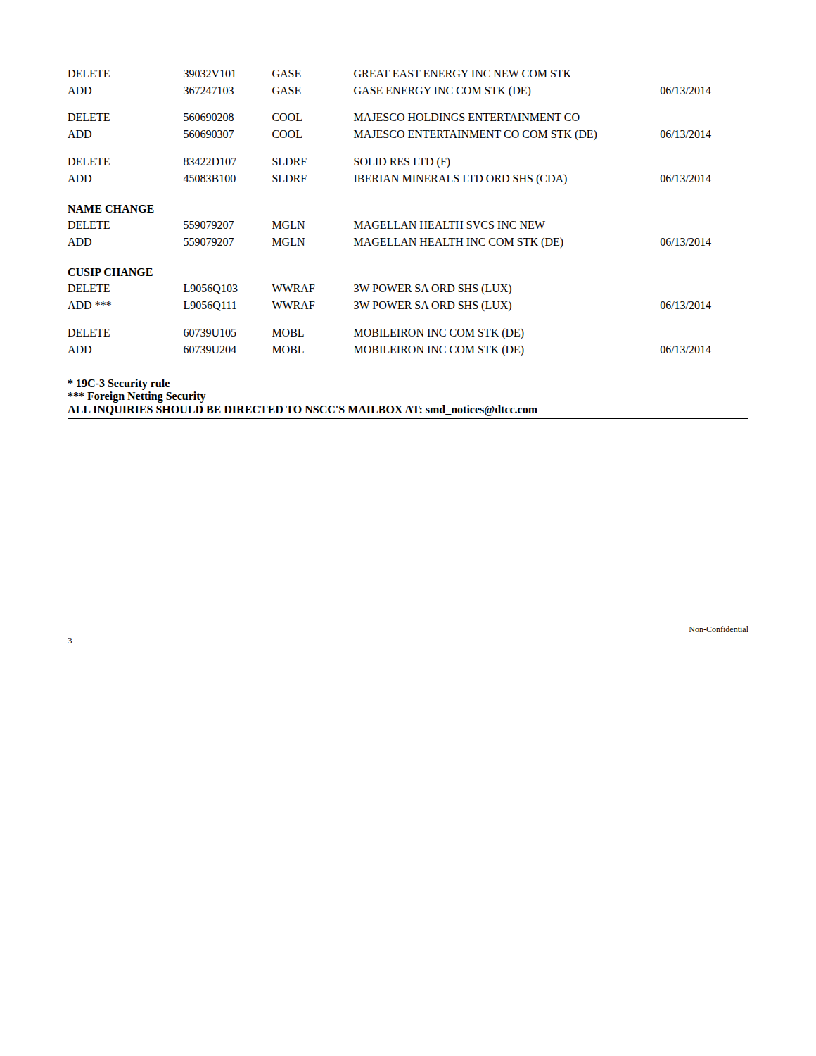| DELETE | 39032V101 | GASE | GREAT EAST ENERGY INC NEW COM STK | |
| ADD | 367247103 | GASE | GASE ENERGY INC COM STK (DE) | 06/13/2014 |
| DELETE | 560690208 | COOL | MAJESCO HOLDINGS ENTERTAINMENT CO | |
| ADD | 560690307 | COOL | MAJESCO ENTERTAINMENT CO COM STK (DE) | 06/13/2014 |
| DELETE | 83422D107 | SLDRF | SOLID RES LTD (F) | |
| ADD | 45083B100 | SLDRF | IBERIAN MINERALS LTD ORD SHS (CDA) | 06/13/2014 |
NAME CHANGE
| DELETE | 559079207 | MGLN | MAGELLAN HEALTH SVCS INC NEW | |
| ADD | 559079207 | MGLN | MAGELLAN HEALTH INC COM STK (DE) | 06/13/2014 |
CUSIP CHANGE
| DELETE | L9056Q103 | WWRAF | 3W POWER SA ORD SHS (LUX) | |
| ADD *** | L9056Q111 | WWRAF | 3W POWER SA ORD SHS (LUX) | 06/13/2014 |
| DELETE | 60739U105 | MOBL | MOBILEIRON INC COM STK (DE) | |
| ADD | 60739U204 | MOBL | MOBILEIRON INC COM STK (DE) | 06/13/2014 |
* 19C-3 Security rule
*** Foreign Netting Security
ALL INQUIRIES SHOULD BE DIRECTED TO NSCC'S MAILBOX AT: smd_notices@dtcc.com
Non-Confidential
3